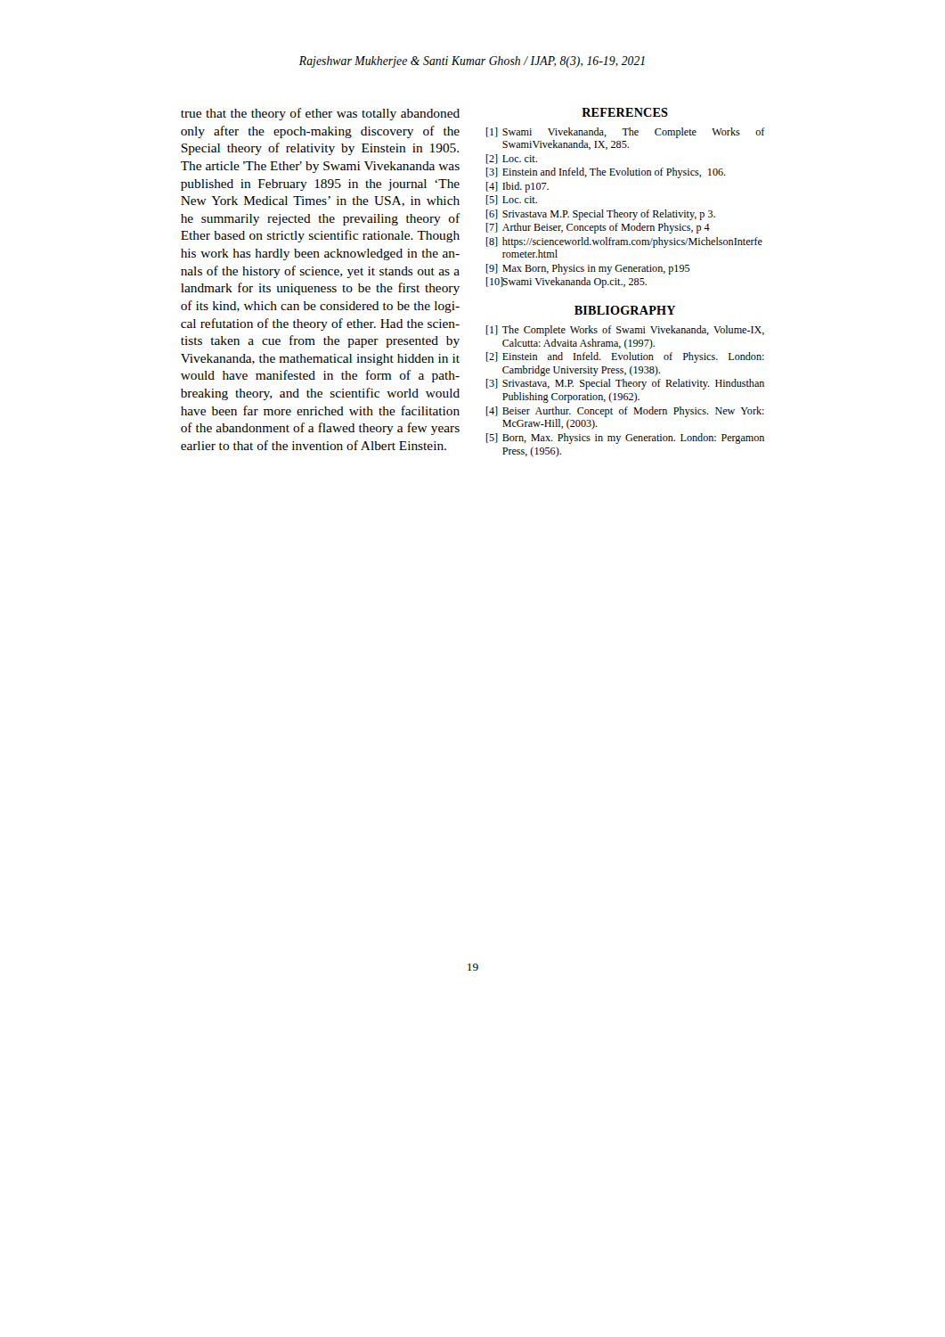Rajeshwar Mukherjee & Santi Kumar Ghosh / IJAP, 8(3), 16-19, 2021
true that the theory of ether was totally abandoned only after the epoch-making discovery of the Special theory of relativity by Einstein in 1905. The article 'The Ether' by Swami Vivekananda was published in February 1895 in the journal ‘The New York Medical Times’ in the USA, in which he summarily rejected the prevailing theory of Ether based on strictly scientific rationale. Though his work has hardly been acknowledged in the annals of the history of science, yet it stands out as a landmark for its uniqueness to be the first theory of its kind, which can be considered to be the logical refutation of the theory of ether. Had the scientists taken a cue from the paper presented by Vivekananda, the mathematical insight hidden in it would have manifested in the form of a path-breaking theory, and the scientific world would have been far more enriched with the facilitation of the abandonment of a flawed theory a few years earlier to that of the invention of Albert Einstein.
REFERENCES
[1] Swami Vivekananda, The Complete Works of SwamiVivekananda, IX, 285.
[2] Loc. cit.
[3] Einstein and Infeld, The Evolution of Physics, 106.
[4] Ibid. p107.
[5] Loc. cit.
[6] Srivastava M.P. Special Theory of Relativity, p 3.
[7] Arthur Beiser, Concepts of Modern Physics, p 4
[8] https://scienceworld.wolfram.com/physics/MichelsonInterferometer.html
[9] Max Born, Physics in my Generation, p195
[10] Swami Vivekananda Op.cit., 285.
BIBLIOGRAPHY
[1] The Complete Works of Swami Vivekananda, Volume-IX, Calcutta: Advaita Ashrama, (1997).
[2] Einstein and Infeld. Evolution of Physics. London: Cambridge University Press, (1938).
[3] Srivastava, M.P. Special Theory of Relativity. Hindusthan Publishing Corporation, (1962).
[4] Beiser Aurthur. Concept of Modern Physics. New York: McGraw-Hill, (2003).
[5] Born, Max. Physics in my Generation. London: Pergamon Press, (1956).
19